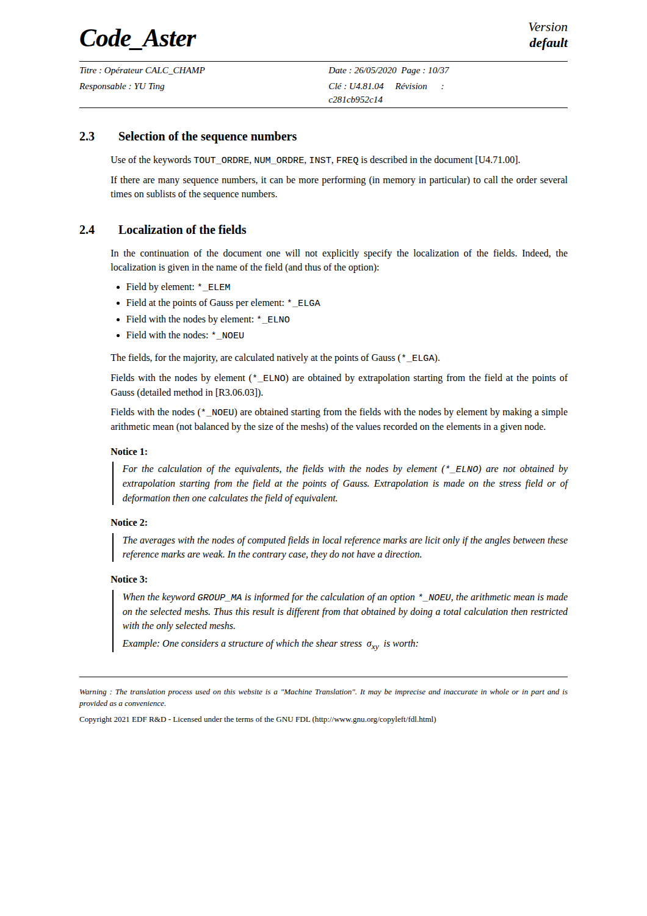Code_Aster
Version default
| Titre : Opérateur CALC_CHAMP | Date : 26/05/2020 Page : 10/37 |
| Responsable : YU Ting | Clé : U4.81.04 Révision : c281cb952c14 |
2.3 Selection of the sequence numbers
Use of the keywords TOUT_ORDRE, NUM_ORDRE, INST, FREQ is described in the document [U4.71.00].
If there are many sequence numbers, it can be more performing (in memory in particular) to call the order several times on sublists of the sequence numbers.
2.4 Localization of the fields
In the continuation of the document one will not explicitly specify the localization of the fields. Indeed, the localization is given in the name of the field (and thus of the option):
Field by element: *_ELEM
Field at the points of Gauss per element: *_ELGA
Field with the nodes by element: *_ELNO
Field with the nodes: *_NOEU
The fields, for the majority, are calculated natively at the points of Gauss (*_ELGA).
Fields with the nodes by element (*_ELNO) are obtained by extrapolation starting from the field at the points of Gauss (detailed method in [R3.06.03]).
Fields with the nodes (*_NOEU) are obtained starting from the fields with the nodes by element by making a simple arithmetic mean (not balanced by the size of the meshs) of the values recorded on the elements in a given node.
Notice 1:
For the calculation of the equivalents, the fields with the nodes by element (*_ELNO) are not obtained by extrapolation starting from the field at the points of Gauss. Extrapolation is made on the stress field or of deformation then one calculates the field of equivalent.
Notice 2:
The averages with the nodes of computed fields in local reference marks are licit only if the angles between these reference marks are weak. In the contrary case, they do not have a direction.
Notice 3:
When the keyword GROUP_MA is informed for the calculation of an option *_NOEU, the arithmetic mean is made on the selected meshs. Thus this result is different from that obtained by doing a total calculation then restricted with the only selected meshs.
Example: One considers a structure of which the shear stress σxy is worth:
Warning : The translation process used on this website is a "Machine Translation". It may be imprecise and inaccurate in whole or in part and is provided as a convenience.
Copyright 2021 EDF R&D - Licensed under the terms of the GNU FDL (http://www.gnu.org/copyleft/fdl.html)